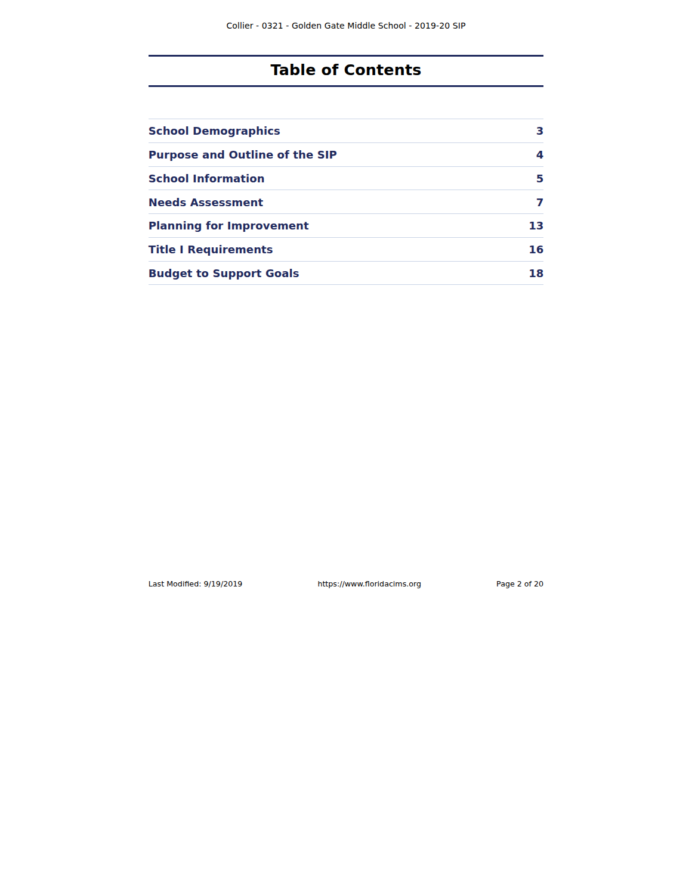Collier - 0321 - Golden Gate Middle School - 2019-20 SIP
Table of Contents
School Demographics 3
Purpose and Outline of the SIP 4
School Information 5
Needs Assessment 7
Planning for Improvement 13
Title I Requirements 16
Budget to Support Goals 18
Last Modified: 9/19/2019
https://www.floridacims.org
Page 2 of 20